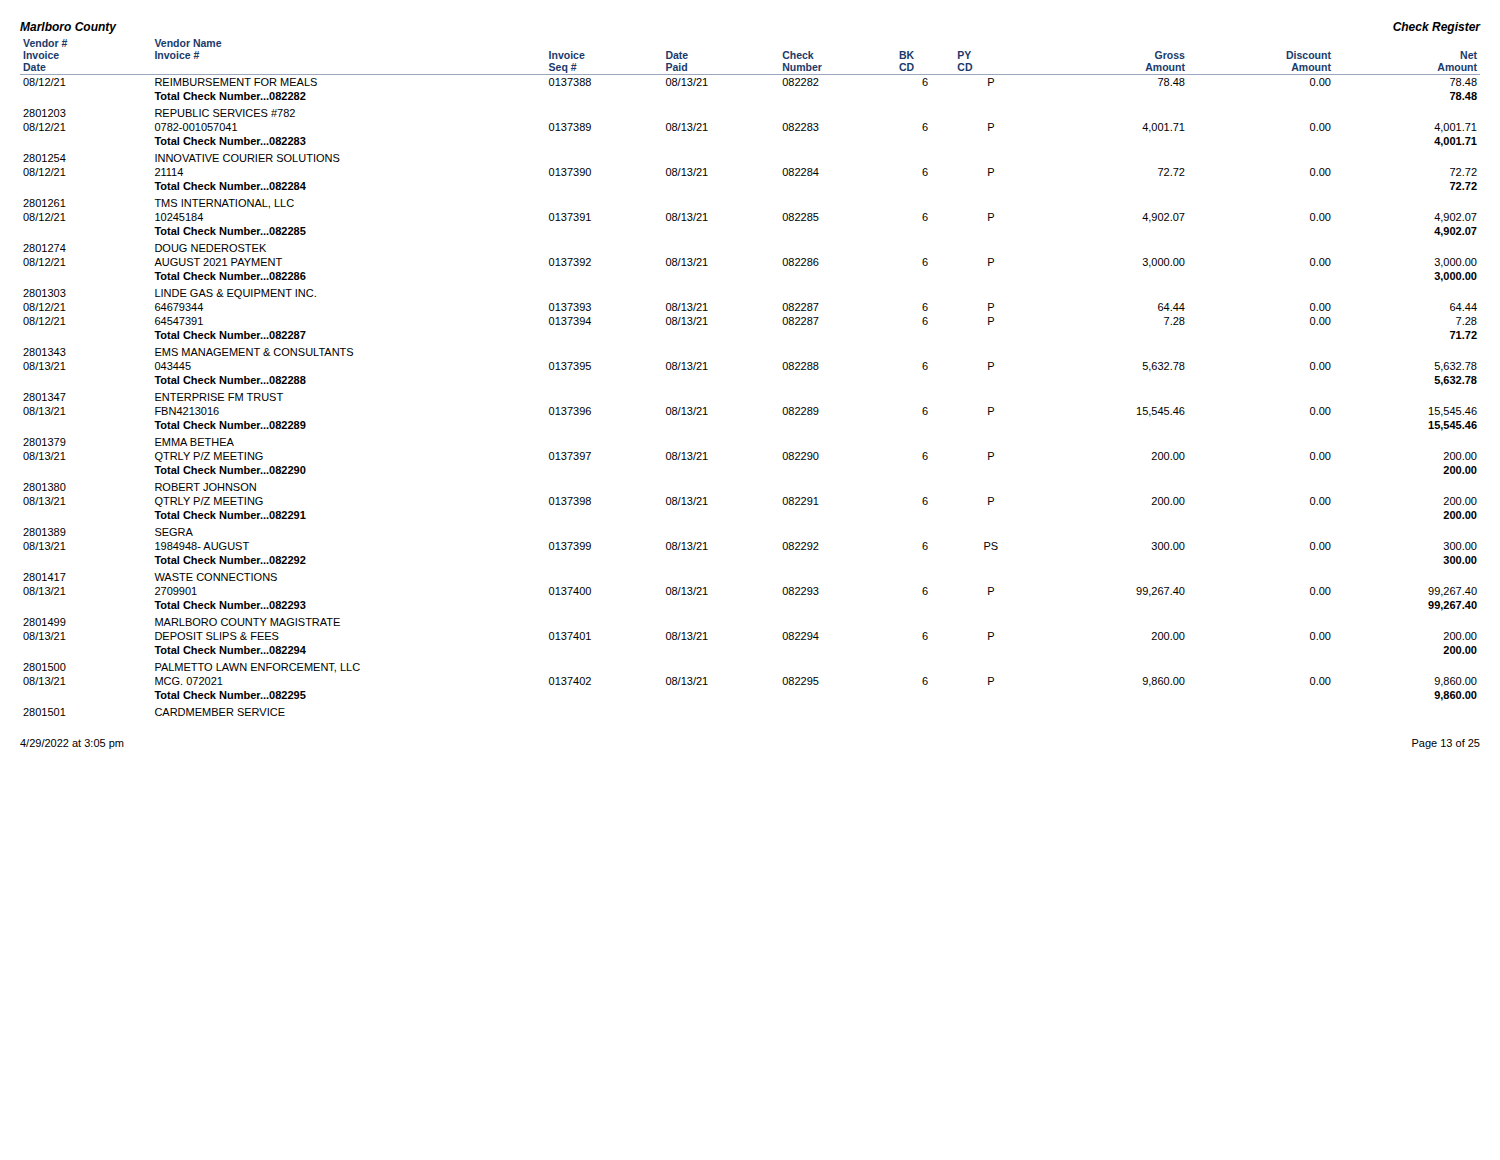Marlboro County Check Register
| Vendor # | Vendor Name | | | | | | | | |
| --- | --- | --- | --- | --- | --- | --- | --- | --- | --- |
| Invoice Date | Invoice # | Invoice Seq # | Date Paid | Check Number | BK CD | PY CD | Gross Amount | Discount Amount | Net Amount |
| 08/12/21 | REIMBURSEMENT FOR MEALS | 0137388 | 08/13/21 | 082282 | 6 | P | 78.48 | 0.00 | 78.48 |
| | Total Check Number...082282 | | | | | | | | 78.48 |
| 2801203 | REPUBLIC SERVICES #782 | | | | | | | | |
| 08/12/21 | 0782-001057041 | 0137389 | 08/13/21 | 082283 | 6 | P | 4,001.71 | 0.00 | 4,001.71 |
| | Total Check Number...082283 | | | | | | | | 4,001.71 |
| 2801254 | INNOVATIVE COURIER SOLUTIONS | | | | | | | | |
| 08/12/21 | 21114 | 0137390 | 08/13/21 | 082284 | 6 | P | 72.72 | 0.00 | 72.72 |
| | Total Check Number...082284 | | | | | | | | 72.72 |
| 2801261 | TMS INTERNATIONAL, LLC | | | | | | | | |
| 08/12/21 | 10245184 | 0137391 | 08/13/21 | 082285 | 6 | P | 4,902.07 | 0.00 | 4,902.07 |
| | Total Check Number...082285 | | | | | | | | 4,902.07 |
| 2801274 | DOUG NEDEROSTEK | | | | | | | | |
| 08/12/21 | AUGUST 2021 PAYMENT | 0137392 | 08/13/21 | 082286 | 6 | P | 3,000.00 | 0.00 | 3,000.00 |
| | Total Check Number...082286 | | | | | | | | 3,000.00 |
| 2801303 | LINDE GAS & EQUIPMENT INC. | | | | | | | | |
| 08/12/21 | 64679344 | 0137393 | 08/13/21 | 082287 | 6 | P | 64.44 | 0.00 | 64.44 |
| 08/12/21 | 64547391 | 0137394 | 08/13/21 | 082287 | 6 | P | 7.28 | 0.00 | 7.28 |
| | Total Check Number...082287 | | | | | | | | 71.72 |
| 2801343 | EMS MANAGEMENT & CONSULTANTS | | | | | | | | |
| 08/13/21 | 043445 | 0137395 | 08/13/21 | 082288 | 6 | P | 5,632.78 | 0.00 | 5,632.78 |
| | Total Check Number...082288 | | | | | | | | 5,632.78 |
| 2801347 | ENTERPRISE FM TRUST | | | | | | | | |
| 08/13/21 | FBN4213016 | 0137396 | 08/13/21 | 082289 | 6 | P | 15,545.46 | 0.00 | 15,545.46 |
| | Total Check Number...082289 | | | | | | | | 15,545.46 |
| 2801379 | EMMA BETHEA | | | | | | | | |
| 08/13/21 | QTRLY P/Z MEETING | 0137397 | 08/13/21 | 082290 | 6 | P | 200.00 | 0.00 | 200.00 |
| | Total Check Number...082290 | | | | | | | | 200.00 |
| 2801380 | ROBERT JOHNSON | | | | | | | | |
| 08/13/21 | QTRLY P/Z MEETING | 0137398 | 08/13/21 | 082291 | 6 | P | 200.00 | 0.00 | 200.00 |
| | Total Check Number...082291 | | | | | | | | 200.00 |
| 2801389 | SEGRA | | | | | | | | |
| 08/13/21 | 1984948- AUGUST | 0137399 | 08/13/21 | 082292 | 6 | PS | 300.00 | 0.00 | 300.00 |
| | Total Check Number...082292 | | | | | | | | 300.00 |
| 2801417 | WASTE CONNECTIONS | | | | | | | | |
| 08/13/21 | 2709901 | 0137400 | 08/13/21 | 082293 | 6 | P | 99,267.40 | 0.00 | 99,267.40 |
| | Total Check Number...082293 | | | | | | | | 99,267.40 |
| 2801499 | MARLBORO COUNTY MAGISTRATE | | | | | | | | |
| 08/13/21 | DEPOSIT SLIPS & FEES | 0137401 | 08/13/21 | 082294 | 6 | P | 200.00 | 0.00 | 200.00 |
| | Total Check Number...082294 | | | | | | | | 200.00 |
| 2801500 | PALMETTO LAWN ENFORCEMENT, LLC | | | | | | | | |
| 08/13/21 | MCG. 072021 | 0137402 | 08/13/21 | 082295 | 6 | P | 9,860.00 | 0.00 | 9,860.00 |
| | Total Check Number...082295 | | | | | | | | 9,860.00 |
| 2801501 | CARDMEMBER SERVICE | | | | | | | | |
4/29/2022 at 3:05 pm Page 13 of 25